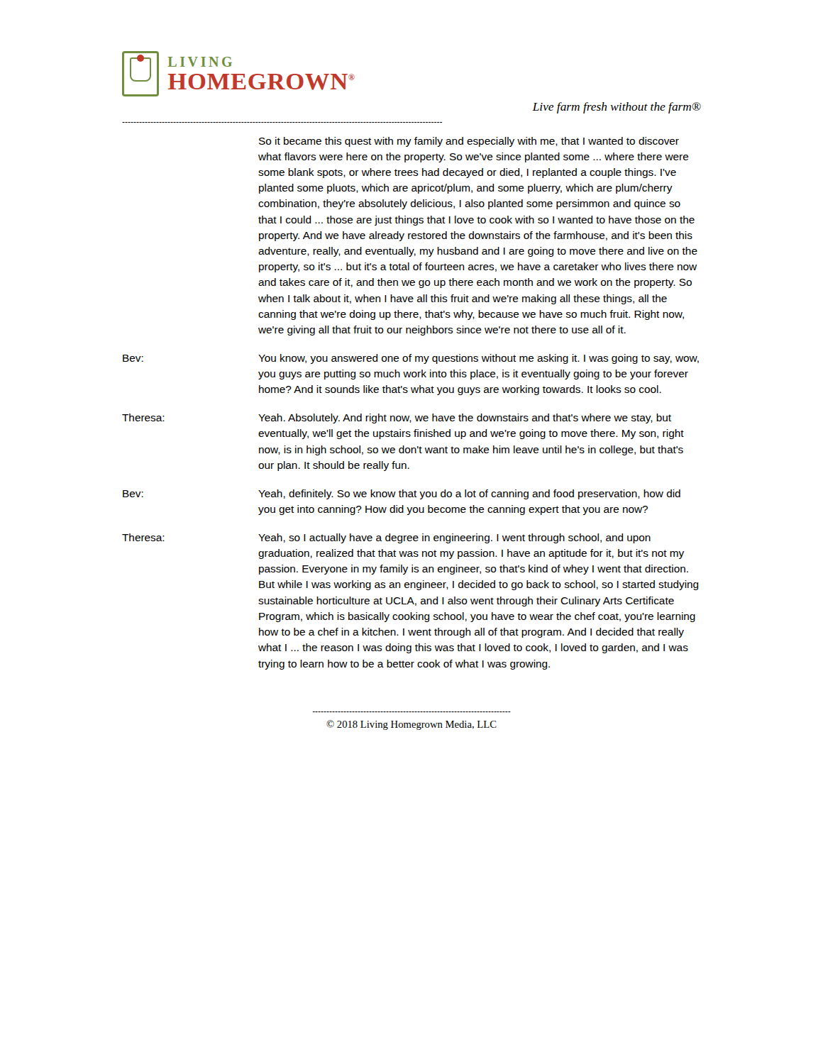LIVING HOMEGROWN®
Live farm fresh without the farm®
-----------------------------------------------------------------------------------------------------------------
| | So it became this quest with my family and especially with me, that I wanted to discover what flavors were here on the property. So we've since planted some ... where there were some blank spots, or where trees had decayed or died, I replanted a couple things. I've planted some pluots, which are apricot/plum, and some pluerry, which are plum/cherry combination, they're absolutely delicious, I also planted some persimmon and quince so that I could ... those are just things that I love to cook with so I wanted to have those on the property. And we have already restored the downstairs of the farmhouse, and it's been this adventure, really, and eventually, my husband and I are going to move there and live on the property, so it's ... but it's a total of fourteen acres, we have a caretaker who lives there now and takes care of it, and then we go up there each month and we work on the property. So when I talk about it, when I have all this fruit and we're making all these things, all the canning that we're doing up there, that's why, because we have so much fruit. Right now, we're giving all that fruit to our neighbors since we're not there to use all of it. |
| Bev: | You know, you answered one of my questions without me asking it. I was going to say, wow, you guys are putting so much work into this place, is it eventually going to be your forever home? And it sounds like that's what you guys are working towards. It looks so cool. |
| Theresa: | Yeah. Absolutely. And right now, we have the downstairs and that's where we stay, but eventually, we'll get the upstairs finished up and we're going to move there. My son, right now, is in high school, so we don't want to make him leave until he's in college, but that's our plan. It should be really fun. |
| Bev: | Yeah, definitely. So we know that you do a lot of canning and food preservation, how did you get into canning? How did you become the canning expert that you are now? |
| Theresa: | Yeah, so I actually have a degree in engineering. I went through school, and upon graduation, realized that that was not my passion. I have an aptitude for it, but it's not my passion. Everyone in my family is an engineer, so that's kind of whey I went that direction. But while I was working as an engineer, I decided to go back to school, so I started studying sustainable horticulture at UCLA, and I also went through their Culinary Arts Certificate Program, which is basically cooking school, you have to wear the chef coat, you're learning how to be a chef in a kitchen. I went through all of that program. And I decided that really what I ... the reason I was doing this was that I loved to cook, I loved to garden, and I was trying to learn how to be a better cook of what I was growing. |
----------------------------------------------------------------------
© 2018 Living Homegrown Media, LLC